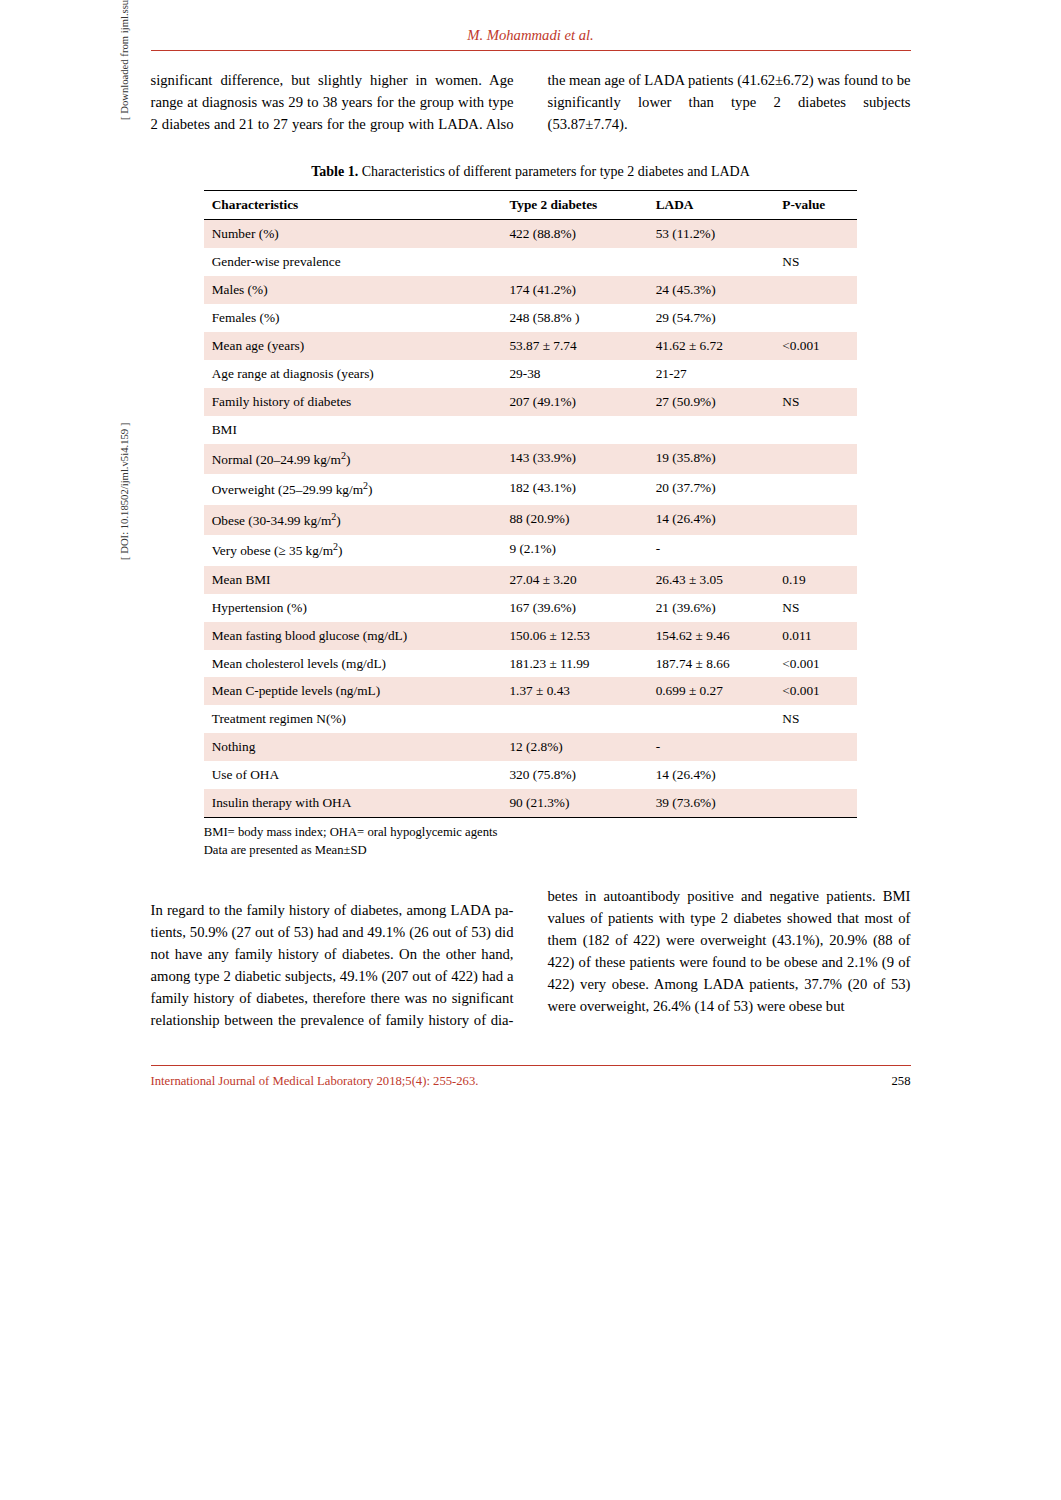[ Downloaded from ijml.ssu.ac.ir on 2022-06-26 ]
[ DOI: 10.18502/ijml.v5i4.159 ]
M. Mohammadi et al.
significant difference, but slightly higher in women. Age range at diagnosis was 29 to 38 years for the group with type 2 diabetes and 21 to 27 years for the group with LADA. Also the mean age of LADA patients (41.62±6.72) was found to be significantly lower than type 2 diabetes subjects (53.87±7.74).
Table 1. Characteristics of different parameters for type 2 diabetes and LADA
| Characteristics | Type 2 diabetes | LADA | P-value |
| --- | --- | --- | --- |
| Number (%) | 422 (88.8%) | 53 (11.2%) | |
| Gender-wise prevalence | | | NS |
| Males (%) | 174 (41.2%) | 24 (45.3%) | |
| Females (%) | 248 (58.8% ) | 29 (54.7%) | |
| Mean age (years) | 53.87 ± 7.74 | 41.62 ± 6.72 | <0.001 |
| Age range at diagnosis (years) | 29-38 | 21-27 | |
| Family history of diabetes | 207 (49.1%) | 27 (50.9%) | NS |
| BMI | | | |
| Normal (20–24.99 kg/m 2 ) | 143 (33.9%) | 19 (35.8%) | |
| Overweight (25–29.99 kg/m 2 ) | 182 (43.1%) | 20 (37.7%) | |
| Obese (30-34.99 kg/m 2 ) | 88 (20.9%) | 14 (26.4%) | |
| Very obese (≥ 35 kg/m 2 ) | 9 (2.1%) | - | |
| Mean BMI | 27.04 ± 3.20 | 26.43 ± 3.05 | 0.19 |
| Hypertension (%) | 167 (39.6%) | 21 (39.6%) | NS |
| Mean fasting blood glucose (mg/dL) | 150.06 ± 12.53 | 154.62 ± 9.46 | 0.011 |
| Mean cholesterol levels (mg/dL) | 181.23 ± 11.99 | 187.74 ± 8.66 | <0.001 |
| Mean C-peptide levels (ng/mL) | 1.37 ± 0.43 | 0.699 ± 0.27 | <0.001 |
| Treatment regimen N(%) | | | NS |
| Nothing | 12 (2.8%) | - | |
| Use of OHA | 320 (75.8%) | 14 (26.4%) | |
| Insulin therapy with OHA | 90 (21.3%) | 39 (73.6%) | |
BMI= body mass index; OHA= oral hypoglycemic agents
Data are presented as Mean±SD
In regard to the family history of diabetes, among LADA patients, 50.9% (27 out of 53) had and 49.1% (26 out of 53) did not have any family history of diabetes. On the other hand, among type 2 diabetic subjects, 49.1% (207 out of 422) had a family history of diabetes, therefore there was no significant relationship between the prevalence of family history of diabetes in autoantibody positive and negative patients. BMI values of patients with type 2 diabetes showed that most of them (182 of 422) were overweight (43.1%), 20.9% (88 of 422) of these patients were found to be obese and 2.1% (9 of 422) very obese. Among LADA patients, 37.7% (20 of 53) were overweight, 26.4% (14 of 53) were obese but
International Journal of Medical Laboratory 2018;5(4): 255-263.
258